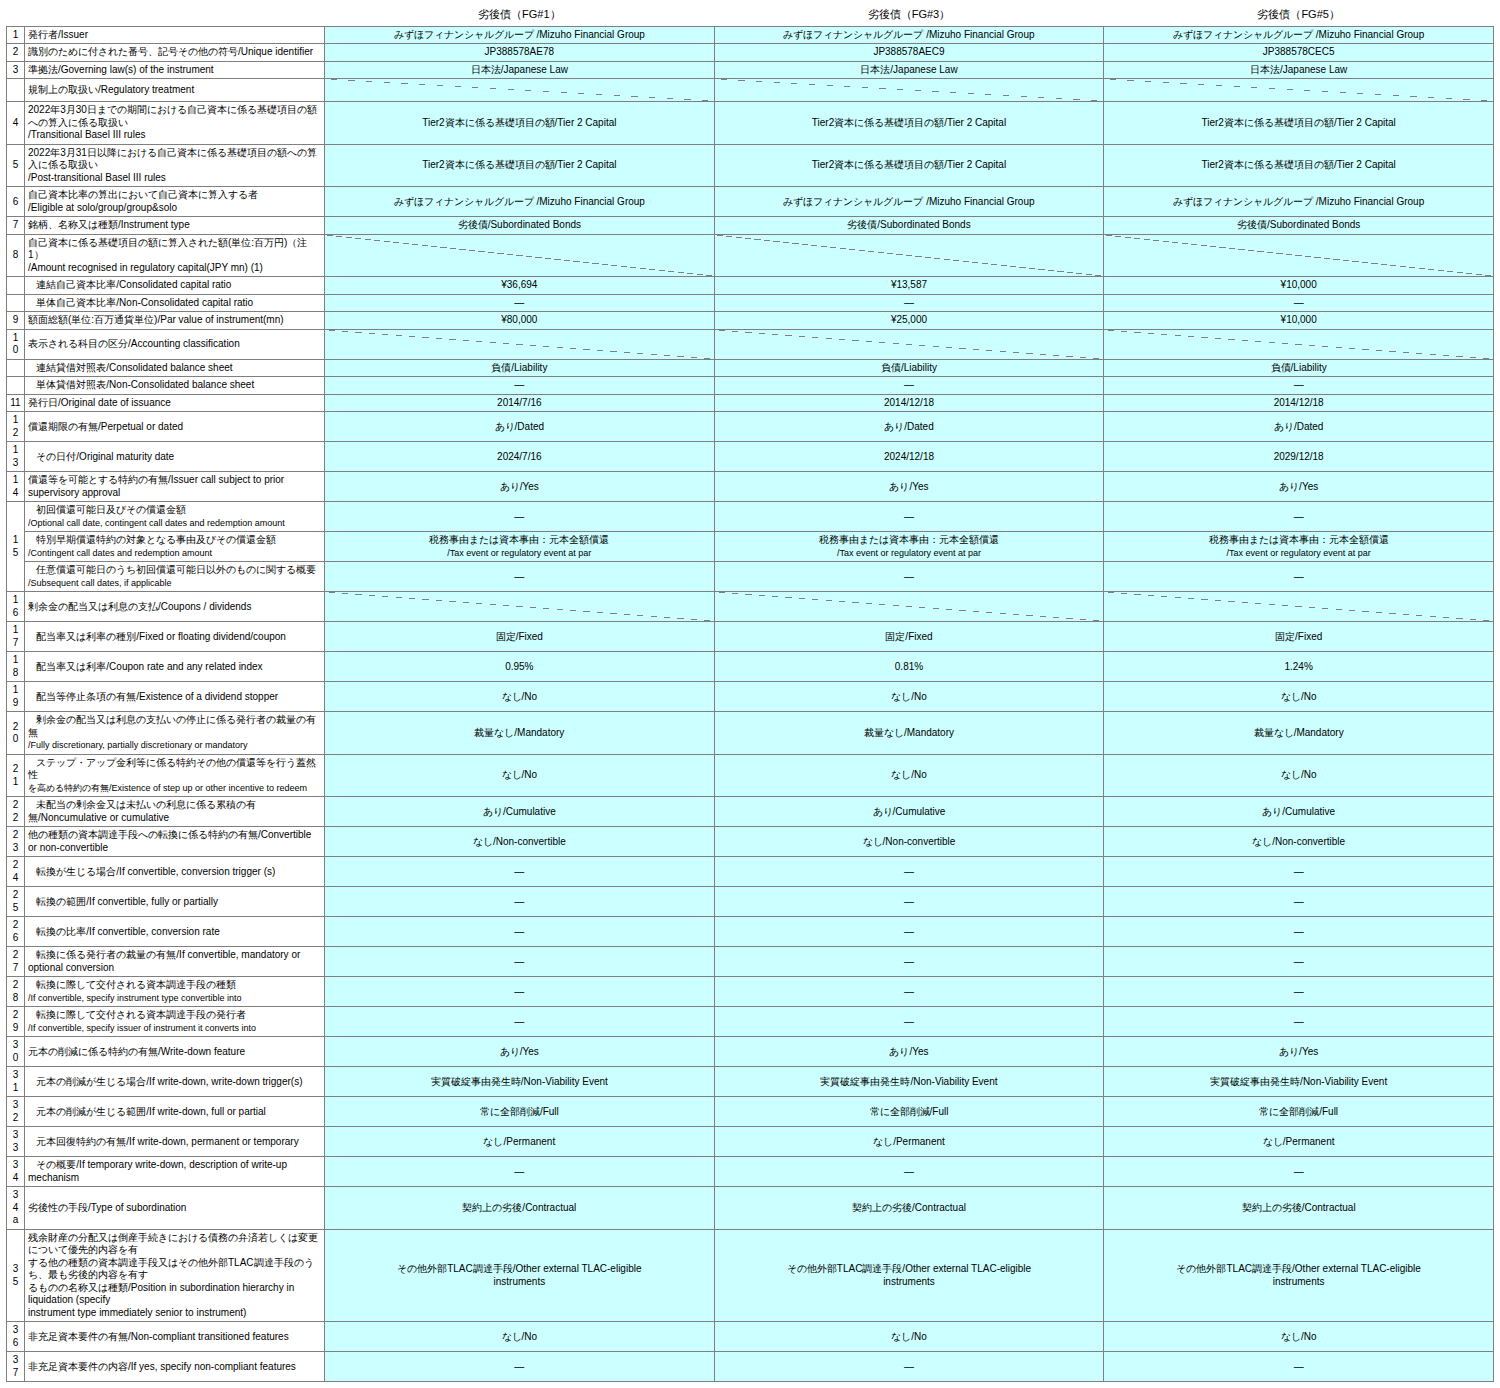| | | 劣後債（FG#1） | 劣後債（FG#3） | 劣後債（FG#5） |
| 1 | 発行者/Issuer | みずほフィナンシャルグループ /Mizuho Financial Group | みずほフィナンシャルグループ /Mizuho Financial Group | みずほフィナンシャルグループ /Mizuho Financial Group |
| 2 | 識別のために付された番号、記号その他の符号/Unique identifier | JP388578AE78 | JP388578AEC9 | JP388578CEC5 |
| 3 | 準拠法/Governing law(s) of the instrument | 日本法/Japanese Law | 日本法/Japanese Law | 日本法/Japanese Law |
| | 規制上の取扱い/Regulatory treatment | | | |
| 4 | 2022年3月30日までの期間における自己資本に係る基礎項目の額への算入に係る取扱い /Transitional Basel III rules | Tier2資本に係る基礎項目の額/Tier 2 Capital | Tier2資本に係る基礎項目の額/Tier 2 Capital | Tier2資本に係る基礎項目の額/Tier 2 Capital |
| 5 | 2022年3月31日以降における自己資本に係る基礎項目の額への算入に係る取扱い /Post-transitional Basel III rules | Tier2資本に係る基礎項目の額/Tier 2 Capital | Tier2資本に係る基礎項目の額/Tier 2 Capital | Tier2資本に係る基礎項目の額/Tier 2 Capital |
| 6 | 自己資本比率の算出において自己資本に算入する者 /Eligible at solo/group/group&solo | みずほフィナンシャルグループ /Mizuho Financial Group | みずほフィナンシャルグループ /Mizuho Financial Group | みずほフィナンシャルグループ /Mizuho Financial Group |
| 7 | 銘柄、名称又は種類/Instrument type | 劣後債/Subordinated Bonds | 劣後債/Subordinated Bonds | 劣後債/Subordinated Bonds |
| 8 | 自己資本に係る基礎項目の額に算入された額(単位:百万円)（注1） /Amount recognised in regulatory capital(JPY mn) (1) | | | |
| | 連結自己資本比率/Consolidated capital ratio | ¥36,694 | ¥13,587 | ¥10,000 |
| | 単体自己資本比率/Non-Consolidated capital ratio | — | — | — |
| 9 | 額面総額(単位:百万通貨単位)/Par value of instrument(mn) | ¥80,000 | ¥25,000 | ¥10,000 |
| 10 | 表示される科目の区分/Accounting classification | | | |
| | 連結貸借対照表/Consolidated balance sheet | 負債/Liability | 負債/Liability | 負債/Liability |
| | 単体貸借対照表/Non-Consolidated balance sheet | — | — | — |
| 11 | 発行日/Original date of issuance | 2014/7/16 | 2014/12/18 | 2014/12/18 |
| 12 | 償還期限の有無/Perpetual or dated | あり/Dated | あり/Dated | あり/Dated |
| 13 | その日付/Original maturity date | 2024/7/16 | 2024/12/18 | 2029/12/18 |
| 14 | 償還等を可能とする特約の有無/Issuer call subject to prior supervisory approval | あり/Yes | あり/Yes | あり/Yes |
| 15 | 初回償還可能日及びその償還金額 /Optional call date, contingent call dates and redemption amount | — | — | — |
| 特別早期償還特約の対象となる事由及びその償還金額 /Contingent call dates and redemption amount | 税務事由または資本事由：元本全額償還 /Tax event or regulatory event at par | 税務事由または資本事由：元本全額償還 /Tax event or regulatory event at par | 税務事由または資本事由：元本全額償還 /Tax event or regulatory event at par |
| 任意償還可能日のうち初回償還可能日以外のものに関する概要 /Subsequent call dates, if applicable | — | — | — |
| 16 | 剰余金の配当又は利息の支払/Coupons / dividends | | | |
| 17 | 配当率又は利率の種別/Fixed or floating dividend/coupon | 固定/Fixed | 固定/Fixed | 固定/Fixed |
| 18 | 配当率又は利率/Coupon rate and any related index | 0.95% | 0.81% | 1.24% |
| 19 | 配当等停止条項の有無/Existence of a dividend stopper | なし/No | なし/No | なし/No |
| 20 | 剰余金の配当又は利息の支払いの停止に係る発行者の裁量の有無 /Fully discretionary, partially discretionary or mandatory | 裁量なし/Mandatory | 裁量なし/Mandatory | 裁量なし/Mandatory |
| 21 | ステップ・アップ金利等に係る特約その他の償還等を行う蓋然性 を高める特約の有無/Existence of step up or other incentive to redeem | なし/No | なし/No | なし/No |
| 22 | 未配当の剰余金又は未払いの利息に係る累積の有無/Noncumulative or cumulative | あり/Cumulative | あり/Cumulative | あり/Cumulative |
| 23 | 他の種類の資本調達手段への転換に係る特約の有無/Convertible or non-convertible | なし/Non-convertible | なし/Non-convertible | なし/Non-convertible |
| 24 | 転換が生じる場合/If convertible, conversion trigger (s) | — | — | — |
| 25 | 転換の範囲/If convertible, fully or partially | — | — | — |
| 26 | 転換の比率/If convertible, conversion rate | — | — | — |
| 27 | 転換に係る発行者の裁量の有無/If convertible, mandatory or optional conversion | — | — | — |
| 28 | 転換に際して交付される資本調達手段の種類 /If convertible, specify instrument type convertible into | — | — | — |
| 29 | 転換に際して交付される資本調達手段の発行者 /If convertible, specify issuer of instrument it converts into | — | — | — |
| 30 | 元本の削減に係る特約の有無/Write-down feature | あり/Yes | あり/Yes | あり/Yes |
| 31 | 元本の削減が生じる場合/If write-down, write-down trigger(s) | 実質破綻事由発生時/Non-Viability Event | 実質破綻事由発生時/Non-Viability Event | 実質破綻事由発生時/Non-Viability Event |
| 32 | 元本の削減が生じる範囲/If write-down, full or partial | 常に全部削減/Full | 常に全部削減/Full | 常に全部削減/Full |
| 33 | 元本回復特約の有無/If write-down, permanent or temporary | なし/Permanent | なし/Permanent | なし/Permanent |
| 34 | その概要/If temporary write-down, description of write-up mechanism | — | — | — |
| 34a | 劣後性の手段/Type of subordination | 契約上の劣後/Contractual | 契約上の劣後/Contractual | 契約上の劣後/Contractual |
| 35 | 残余財産の分配又は倒産手続きにおける債務の弁済若しくは変更について優先的内容を有 する他の種類の資本調達手段又はその他外部TLAC調達手段のうち、最も劣後的内容を有す るものの名称又は種類/Position in subordination hierarchy in liquidation (specify instrument type immediately senior to instrument) | その他外部TLAC調達手段/Other external TLAC-eligible instruments | その他外部TLAC調達手段/Other external TLAC-eligible instruments | その他外部TLAC調達手段/Other external TLAC-eligible instruments |
| 36 | 非充足資本要件の有無/Non-compliant transitioned features | なし/No | なし/No | なし/No |
| 37 | 非充足資本要件の内容/If yes, specify non-compliant features | — | — | — |